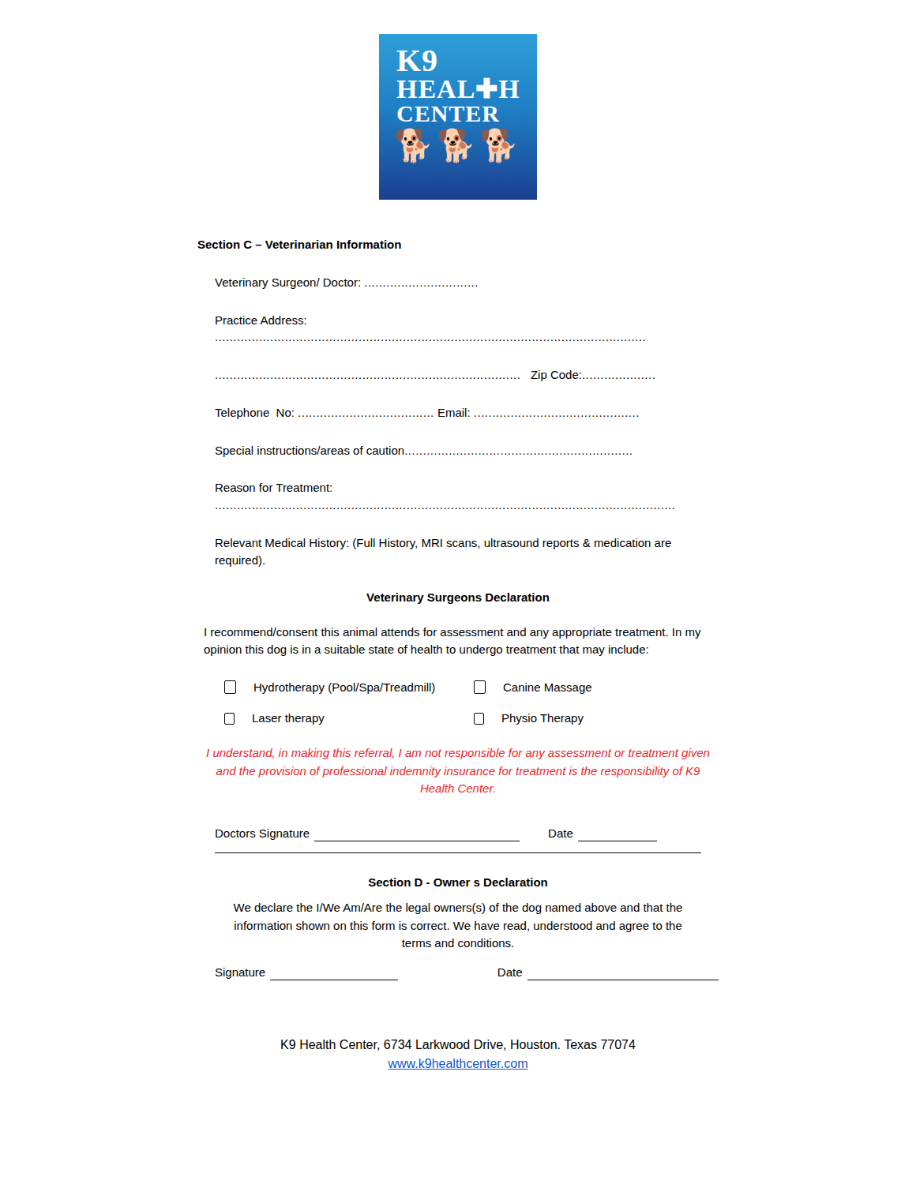K9
HEAL✚H
CENTER
🐕🐕🐕
Section C – Veterinarian Information
Veterinary Surgeon/ Doctor: ...............................
Practice Address: .....................................................................................................................
................................................................................... Zip Code:....................
Telephone No: ..................................... Email: .............................................
Special instructions/areas of caution..............................................................
Reason for Treatment: .............................................................................................................................
Relevant Medical History: (Full History, MRI scans, ultrasound reports & medication are required).
Veterinary Surgeons Declaration
I recommend/consent this animal attends for assessment and any appropriate treatment. In my opinion this dog is in a suitable state of health to undergo treatment that may include:
Hydrotherapy (Pool/Spa/Treadmill)
Canine Massage
Laser therapy
Physio Therapy
I understand, in making this referral, I am not responsible for any assessment or treatment given and the provision of professional indemnity insurance for treatment is the responsibility of K9 Health Center.
Doctors Signature Date
Section D - Owner s Declaration
We declare the I/We Am/Are the legal owners(s) of the dog named above and that the information shown on this form is correct. We have read, understood and agree to the terms and conditions.
Signature Date
K9 Health Center, 6734 Larkwood Drive, Houston. Texas 77074
www.k9healthcenter.com